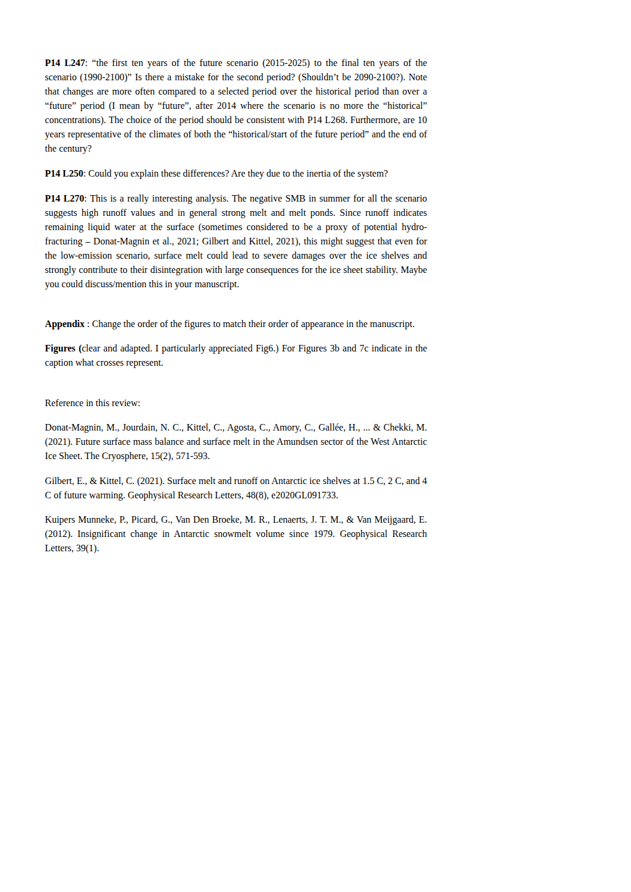P14 L247: “the first ten years of the future scenario (2015-2025) to the final ten years of the scenario (1990-2100)” Is there a mistake for the second period? (Shouldn’t be 2090-2100?). Note that changes are more often compared to a selected period over the historical period than over a “future” period (I mean by “future”, after 2014 where the scenario is no more the “historical” concentrations). The choice of the period should be consistent with P14 L268. Furthermore, are 10 years representative of the climates of both the “historical/start of the future period” and the end of the century?
P14 L250: Could you explain these differences? Are they due to the inertia of the system?
P14 L270: This is a really interesting analysis. The negative SMB in summer for all the scenario suggests high runoff values and in general strong melt and melt ponds. Since runoff indicates remaining liquid water at the surface (sometimes considered to be a proxy of potential hydro-fracturing – Donat-Magnin et al., 2021; Gilbert and Kittel, 2021), this might suggest that even for the low-emission scenario, surface melt could lead to severe damages over the ice shelves and strongly contribute to their disintegration with large consequences for the ice sheet stability. Maybe you could discuss/mention this in your manuscript.
Appendix : Change the order of the figures to match their order of appearance in the manuscript.
Figures (clear and adapted. I particularly appreciated Fig6.) For Figures 3b and 7c indicate in the caption what crosses represent.
Reference in this review:
Donat-Magnin, M., Jourdain, N. C., Kittel, C., Agosta, C., Amory, C., Gallée, H., ... & Chekki, M. (2021). Future surface mass balance and surface melt in the Amundsen sector of the West Antarctic Ice Sheet. The Cryosphere, 15(2), 571-593.
Gilbert, E., & Kittel, C. (2021). Surface melt and runoff on Antarctic ice shelves at 1.5 C, 2 C, and 4 C of future warming. Geophysical Research Letters, 48(8), e2020GL091733.
Kuipers Munneke, P., Picard, G., Van Den Broeke, M. R., Lenaerts, J. T. M., & Van Meijgaard, E. (2012). Insignificant change in Antarctic snowmelt volume since 1979. Geophysical Research Letters, 39(1).